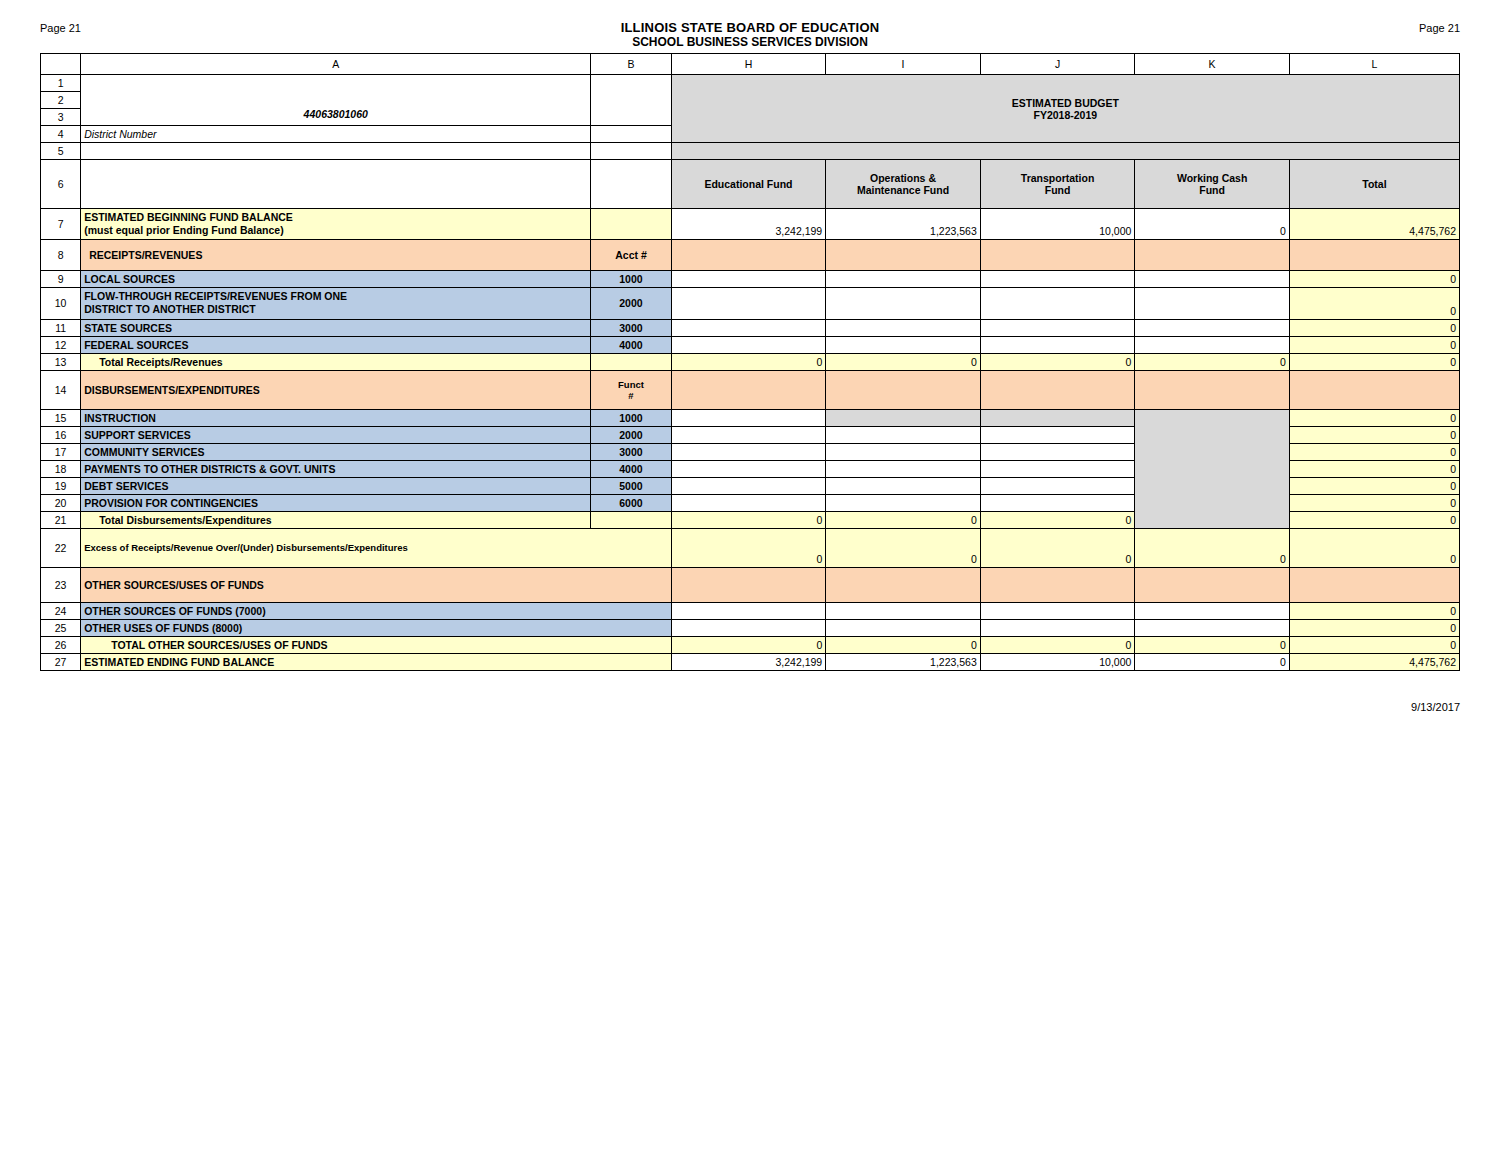Page 21
ILLINOIS STATE BOARD OF EDUCATION
SCHOOL BUSINESS SERVICES DIVISION
Page 21
| | A | B | H | I | J | K | L |
| 1 | 44063801060 | | ESTIMATED BUDGET FY2018-2019 |
| 2 |
| 3 |
| 4 | District Number | |
| 5 | | | |
| 6 | | | Educational Fund | Operations & Maintenance Fund | Transportation Fund | Working Cash Fund | Total |
| 7 | ESTIMATED BEGINNING FUND BALANCE (must equal prior Ending Fund Balance) | | 3,242,199 | 1,223,563 | 10,000 | 0 | 4,475,762 |
| 8 | RECEIPTS/REVENUES | Acct # | | | | | |
| 9 | LOCAL SOURCES | 1000 | | | | | 0 |
| 10 | FLOW-THROUGH RECEIPTS/REVENUES FROM ONE DISTRICT TO ANOTHER DISTRICT | 2000 | | | | | 0 |
| 11 | STATE SOURCES | 3000 | | | | | 0 |
| 12 | FEDERAL SOURCES | 4000 | | | | | 0 |
| 13 | Total Receipts/Revenues | | 0 | 0 | 0 | 0 | 0 |
| 14 | DISBURSEMENTS/EXPENDITURES | Funct # | | | | | |
| 15 | INSTRUCTION | 1000 | | | | | 0 |
| 16 | SUPPORT SERVICES | 2000 | | | | 0 |
| 17 | COMMUNITY SERVICES | 3000 | | | | 0 |
| 18 | PAYMENTS TO OTHER DISTRICTS & GOVT. UNITS | 4000 | | | | 0 |
| 19 | DEBT SERVICES | 5000 | | | | 0 |
| 20 | PROVISION FOR CONTINGENCIES | 6000 | | | | 0 |
| 21 | Total Disbursements/Expenditures | | 0 | 0 | 0 | 0 |
| 22 | Excess of Receipts/Revenue Over/(Under) Disbursements/Expenditures | 0 | 0 | 0 | 0 | 0 |
| 23 | OTHER SOURCES/USES OF FUNDS | | | | | |
| 24 | OTHER SOURCES OF FUNDS (7000) | | | | | 0 |
| 25 | OTHER USES OF FUNDS (8000) | | | | | 0 |
| 26 | TOTAL OTHER SOURCES/USES OF FUNDS | 0 | 0 | 0 | 0 | 0 |
| 27 | ESTIMATED ENDING FUND BALANCE | 3,242,199 | 1,223,563 | 10,000 | 0 | 4,475,762 |
9/13/2017